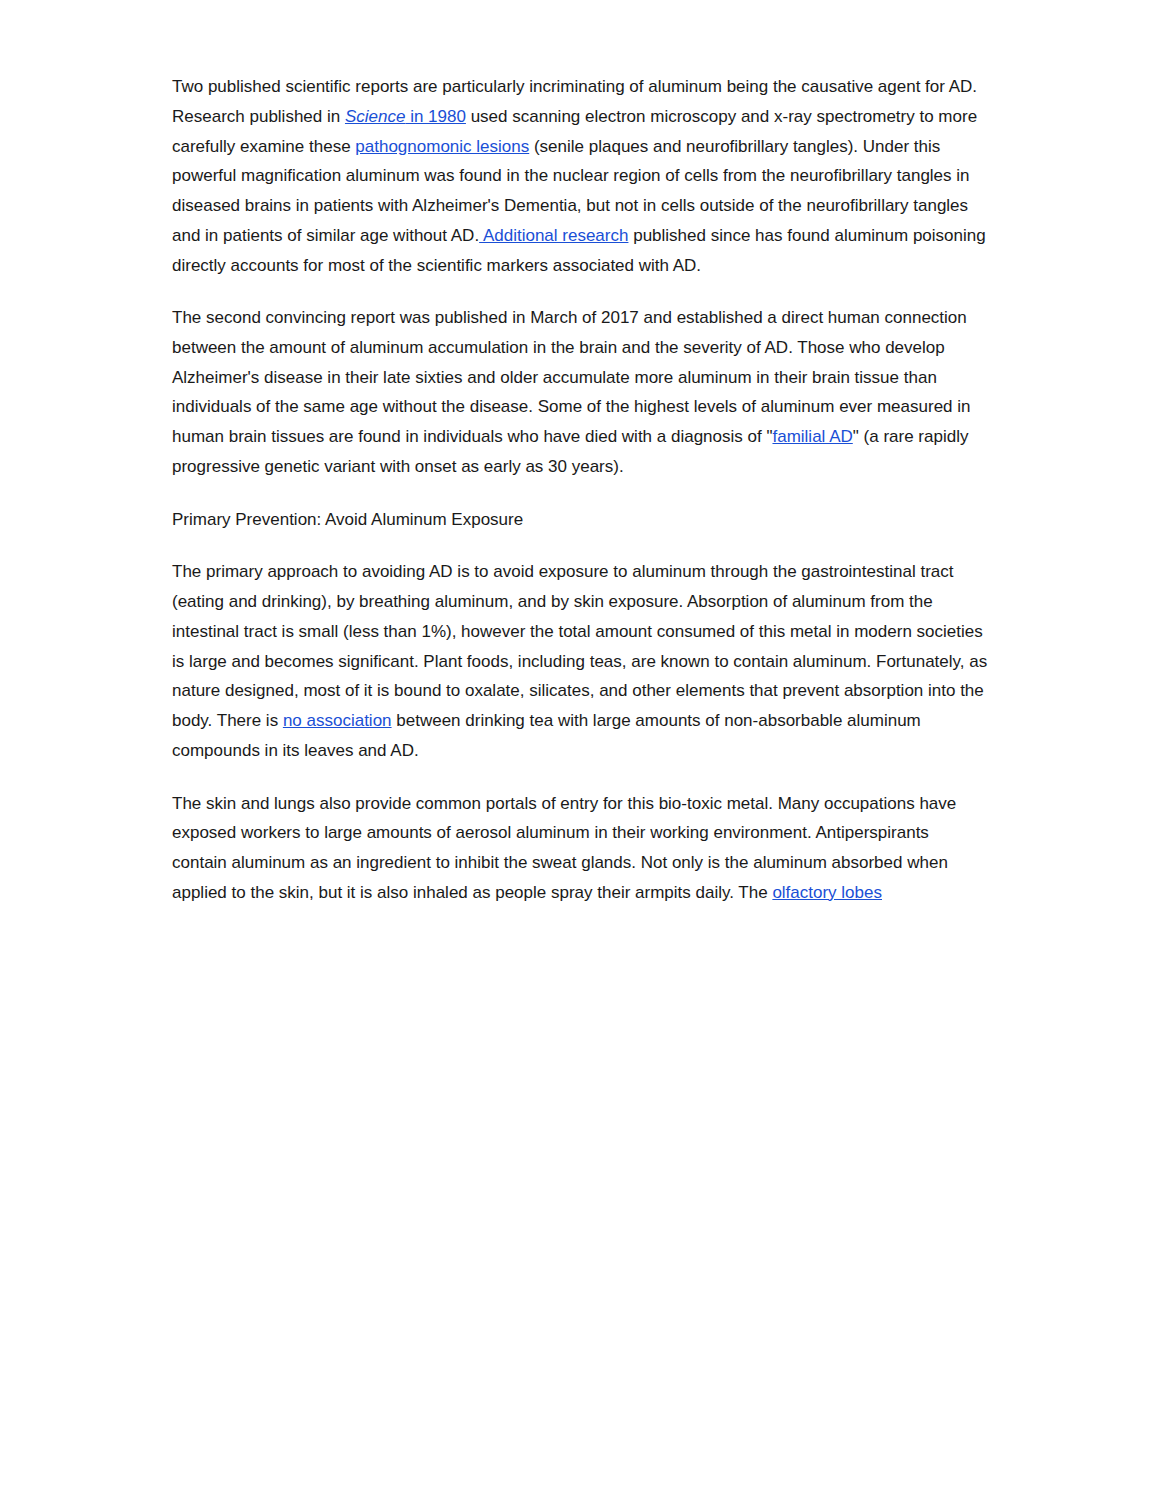Two published scientific reports are particularly incriminating of aluminum being the causative agent for AD. Research published in Science in 1980 used scanning electron microscopy and x-ray spectrometry to more carefully examine these pathognomonic lesions (senile plaques and neurofibrillary tangles). Under this powerful magnification aluminum was found in the nuclear region of cells from the neurofibrillary tangles in diseased brains in patients with Alzheimer's Dementia, but not in cells outside of the neurofibrillary tangles and in patients of similar age without AD. Additional research published since has found aluminum poisoning directly accounts for most of the scientific markers associated with AD.
The second convincing report was published in March of 2017 and established a direct human connection between the amount of aluminum accumulation in the brain and the severity of AD. Those who develop Alzheimer's disease in their late sixties and older accumulate more aluminum in their brain tissue than individuals of the same age without the disease. Some of the highest levels of aluminum ever measured in human brain tissues are found in individuals who have died with a diagnosis of "familial AD" (a rare rapidly progressive genetic variant with onset as early as 30 years).
Primary Prevention: Avoid Aluminum Exposure
The primary approach to avoiding AD is to avoid exposure to aluminum through the gastrointestinal tract (eating and drinking), by breathing aluminum, and by skin exposure. Absorption of aluminum from the intestinal tract is small (less than 1%), however the total amount consumed of this metal in modern societies is large and becomes significant. Plant foods, including teas, are known to contain aluminum. Fortunately, as nature designed, most of it is bound to oxalate, silicates, and other elements that prevent absorption into the body. There is no association between drinking tea with large amounts of non-absorbable aluminum compounds in its leaves and AD.
The skin and lungs also provide common portals of entry for this bio-toxic metal. Many occupations have exposed workers to large amounts of aerosol aluminum in their working environment. Antiperspirants contain aluminum as an ingredient to inhibit the sweat glands. Not only is the aluminum absorbed when applied to the skin, but it is also inhaled as people spray their armpits daily. The olfactory lobes